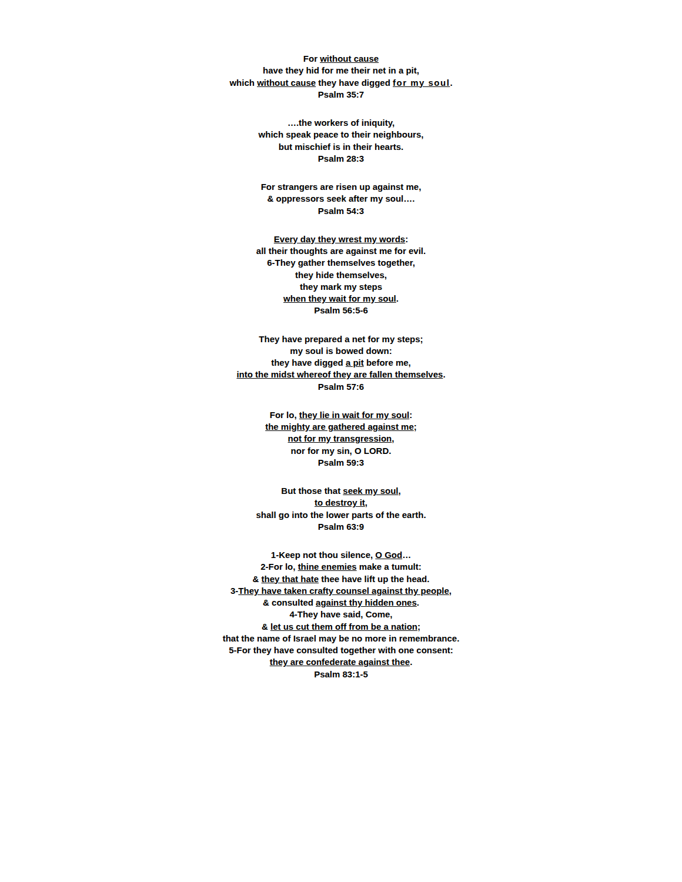For without cause
have they hid for me their net in a pit,
which without cause they have digged for my soul.
Psalm 35:7
….the workers of iniquity,
which speak peace to their neighbours,
but mischief is in their hearts.
Psalm 28:3
For strangers are risen up against me,
& oppressors seek after my soul….
Psalm 54:3
Every day they wrest my words:
all their thoughts are against me for evil.
6-They gather themselves together,
they hide themselves,
they mark my steps
when they wait for my soul.
Psalm 56:5-6
They have prepared a net for my steps;
my soul is bowed down:
they have digged a pit before me,
into the midst whereof they are fallen themselves.
Psalm 57:6
For lo, they lie in wait for my soul:
the mighty are gathered against me;
not for my transgression,
nor for my sin, O LORD.
Psalm 59:3
But those that seek my soul,
to destroy it,
shall go into the lower parts of the earth.
Psalm 63:9
1-Keep not thou silence, O God…
2-For lo, thine enemies make a tumult:
& they that hate thee have lift up the head.
3-They have taken crafty counsel against thy people,
& consulted against thy hidden ones.
4-They have said, Come,
& let us cut them off from be a nation;
that the name of Israel may be no more in remembrance.
5-For they have consulted together with one consent:
they are confederate against thee.
Psalm 83:1-5